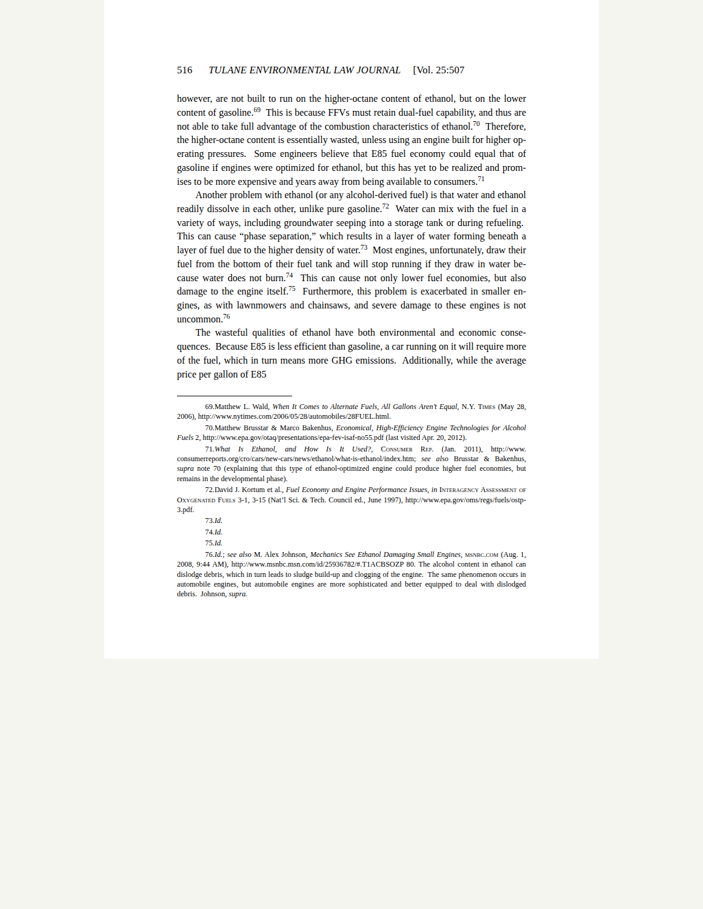516 TULANE ENVIRONMENTAL LAW JOURNAL[Vol. 25:507
however, are not built to run on the higher-octane content of ethanol, but on the lower content of gasoline.69 This is because FFVs must retain dual-fuel capability, and thus are not able to take full advantage of the combustion characteristics of ethanol.70 Therefore, the higher-octane content is essentially wasted, unless using an engine built for higher operating pressures. Some engineers believe that E85 fuel economy could equal that of gasoline if engines were optimized for ethanol, but this has yet to be realized and promises to be more expensive and years away from being available to consumers.71
Another problem with ethanol (or any alcohol-derived fuel) is that water and ethanol readily dissolve in each other, unlike pure gasoline.72 Water can mix with the fuel in a variety of ways, including groundwater seeping into a storage tank or during refueling. This can cause “phase separation,” which results in a layer of water forming beneath a layer of fuel due to the higher density of water.73 Most engines, unfortunately, draw their fuel from the bottom of their fuel tank and will stop running if they draw in water because water does not burn.74 This can cause not only lower fuel economies, but also damage to the engine itself.75 Furthermore, this problem is exacerbated in smaller engines, as with lawnmowers and chainsaws, and severe damage to these engines is not uncommon.76
The wasteful qualities of ethanol have both environmental and economic consequences. Because E85 is less efficient than gasoline, a car running on it will require more of the fuel, which in turn means more GHG emissions. Additionally, while the average price per gallon of E85
69. Matthew L. Wald, When It Comes to Alternate Fuels, All Gallons Aren’t Equal, N.Y. Times (May 28, 2006), http://www.nytimes.com/2006/05/28/automobiles/28FUEL.html.
70. Matthew Brusstar & Marco Bakenhus, Economical, High-Efficiency Engine Technologies for Alcohol Fuels 2, http://www.epa.gov/otaq/presentations/epa-fev-isaf-no55.pdf (last visited Apr. 20, 2012).
71. What Is Ethanol, and How Is It Used?, Consumer Rep. (Jan. 2011), http://www. consumerreports.org/cro/cars/new-cars/news/ethanol/what-is-ethanol/index.htm; see also Brusstar & Bakenhus, supra note 70 (explaining that this type of ethanol-optimized engine could produce higher fuel economies, but remains in the developmental phase).
72. David J. Kortum et al., Fuel Economy and Engine Performance Issues, in Interagency Assessment of Oxygenated Fuels 3-1, 3-15 (Nat’l Sci. & Tech. Council ed., June 1997), http://www.epa.gov/oms/regs/fuels/ostp-3.pdf.
73. Id.
74. Id.
75. Id.
76. Id.; see also M. Alex Johnson, Mechanics See Ethanol Damaging Small Engines, msnbc.com (Aug. 1, 2008, 9:44 AM), http://www.msnbc.msn.com/id/25936782/#.T1ACBSOZP 80. The alcohol content in ethanol can dislodge debris, which in turn leads to sludge build-up and clogging of the engine. The same phenomenon occurs in automobile engines, but automobile engines are more sophisticated and better equipped to deal with dislodged debris. Johnson, supra.